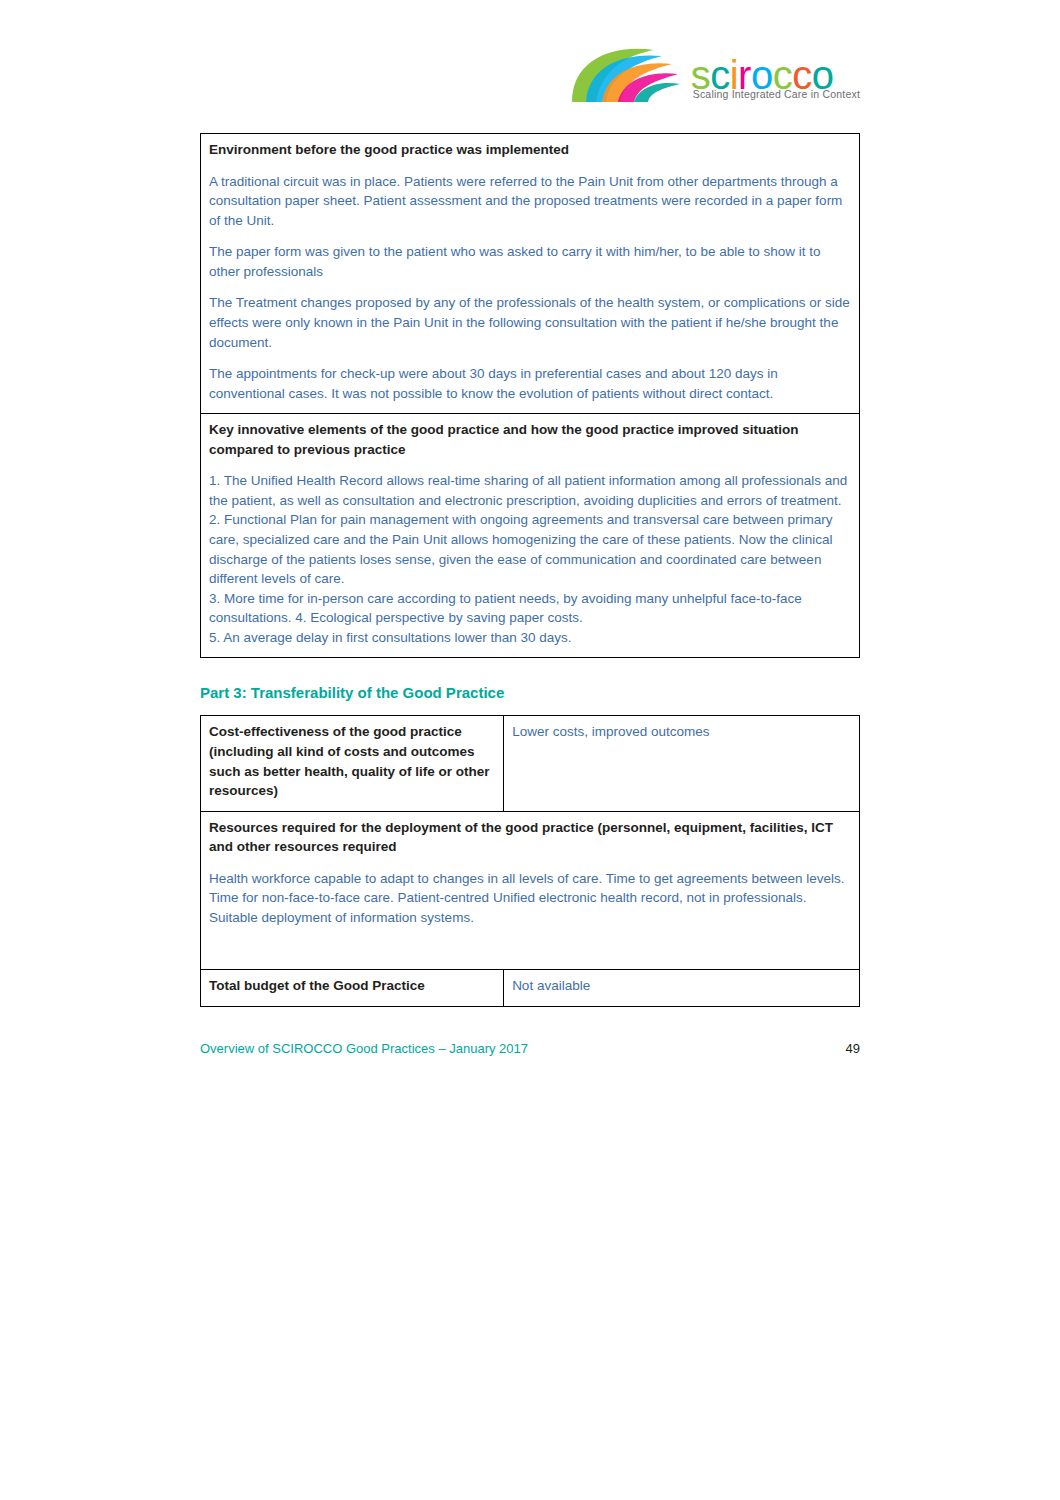scirocco
Scaling Integrated Care in Context
| Environment before the good practice was implemented A traditional circuit was in place. Patients were referred to the Pain Unit from other departments through a consultation paper sheet. Patient assessment and the proposed treatments were recorded in a paper form of the Unit. The paper form was given to the patient who was asked to carry it with him/her, to be able to show it to other professionals The Treatment changes proposed by any of the professionals of the health system, or complications or side effects were only known in the Pain Unit in the following consultation with the patient if he/she brought the document. The appointments for check-up were about 30 days in preferential cases and about 120 days in conventional cases. It was not possible to know the evolution of patients without direct contact. |
| Key innovative elements of the good practice and how the good practice improved situation compared to previous practice 1. The Unified Health Record allows real-time sharing of all patient information among all professionals and the patient, as well as consultation and electronic prescription, avoiding duplicities and errors of treatment. 2. Functional Plan for pain management with ongoing agreements and transversal care between primary care, specialized care and the Pain Unit allows homogenizing the care of these patients. Now the clinical discharge of the patients loses sense, given the ease of communication and coordinated care between different levels of care. 3. More time for in-person care according to patient needs, by avoiding many unhelpful face-to-face consultations. 4. Ecological perspective by saving paper costs. 5. An average delay in first consultations lower than 30 days. |
Part 3: Transferability of the Good Practice
| Cost-effectiveness of the good practice (including all kind of costs and outcomes such as better health, quality of life or other resources) | Lower costs, improved outcomes |
| Resources required for the deployment of the good practice (personnel, equipment, facilities, ICT and other resources required Health workforce capable to adapt to changes in all levels of care. Time to get agreements between levels. Time for non-face-to-face care. Patient-centred Unified electronic health record, not in professionals. Suitable deployment of information systems. |
| Total budget of the Good Practice | Not available |
Overview of SCIROCCO Good Practices – January 2017 49